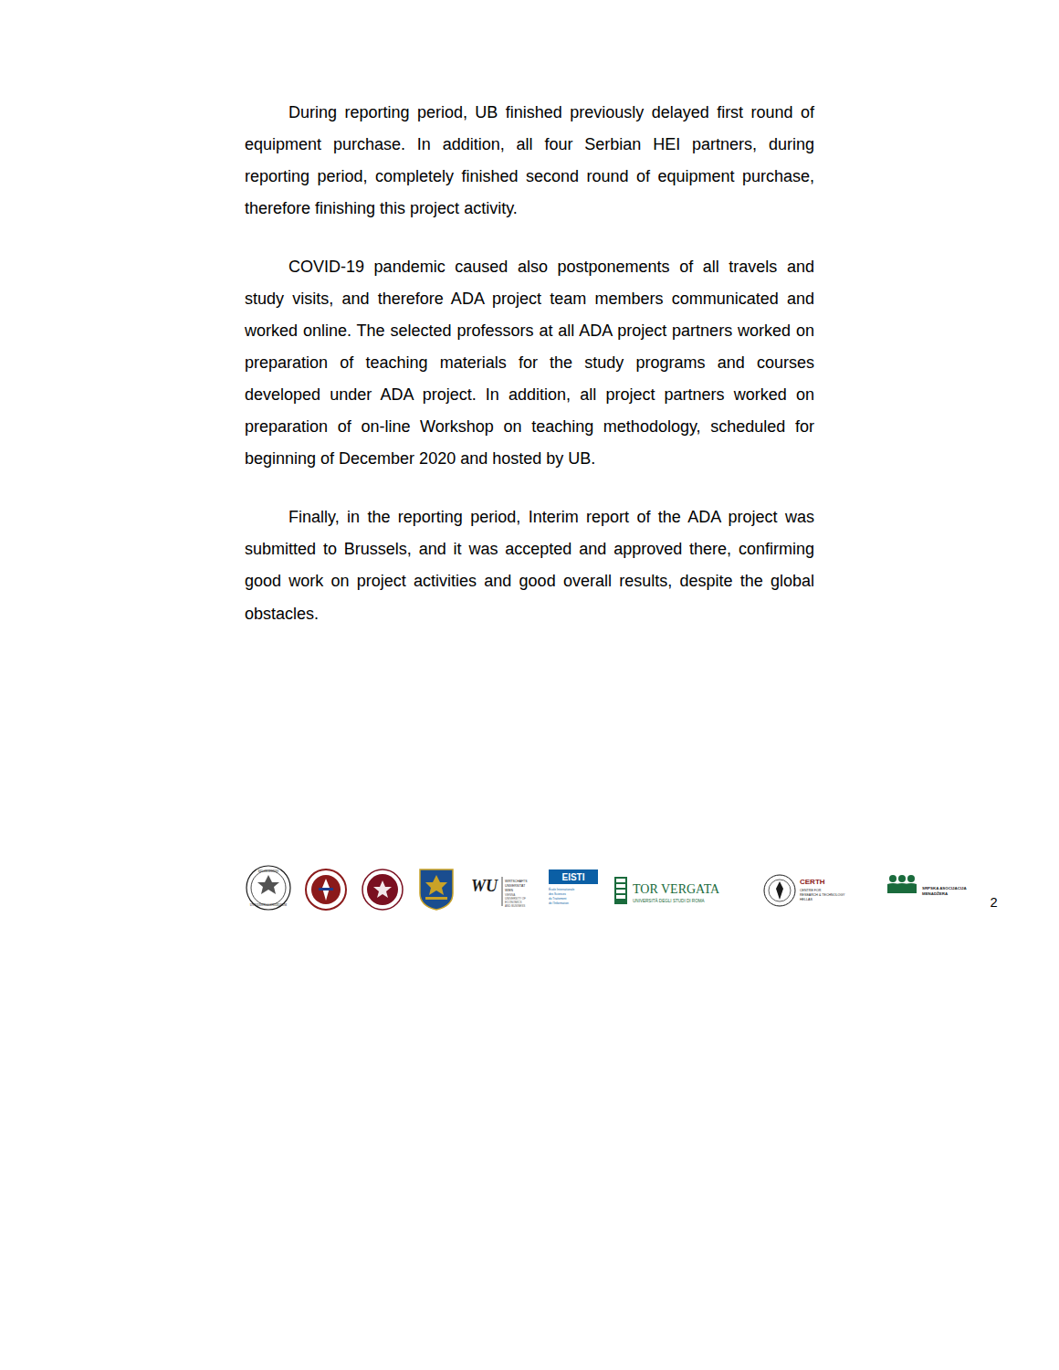During reporting period, UB finished previously delayed first round of equipment purchase. In addition, all four Serbian HEI partners, during reporting period, completely finished second round of equipment purchase, therefore finishing this project activity.
COVID-19 pandemic caused also postponements of all travels and study visits, and therefore ADA project team members communicated and worked online. The selected professors at all ADA project partners worked on preparation of teaching materials for the study programs and courses developed under ADA project. In addition, all project partners worked on preparation of on-line Workshop on teaching methodology, scheduled for beginning of December 2020 and hosted by UB.
Finally, in the reporting period, Interim report of the ADA project was submitted to Brussels, and it was accepted and approved there, confirming good work on project activities and good overall results, despite the global obstacles.
UNIVERSITAS STUDIORUM BELGRADENSIS
WU WIRTSCHAFTS UNIVERSITÄT WIEN VIENNA UNIVERSITY OF ECONOMICS AND BUSINESS
EISTI École Internationale des Sciences du Traitement de l'Information
TOR VERGATA UNIVERSITÀ DEGLI STUDI DI ROMA
CERTH CENTRE FOR RESEARCH & TECHNOLOGY HELLAS
SRPSKA ASOCIJACIJA MENADŽERA
2